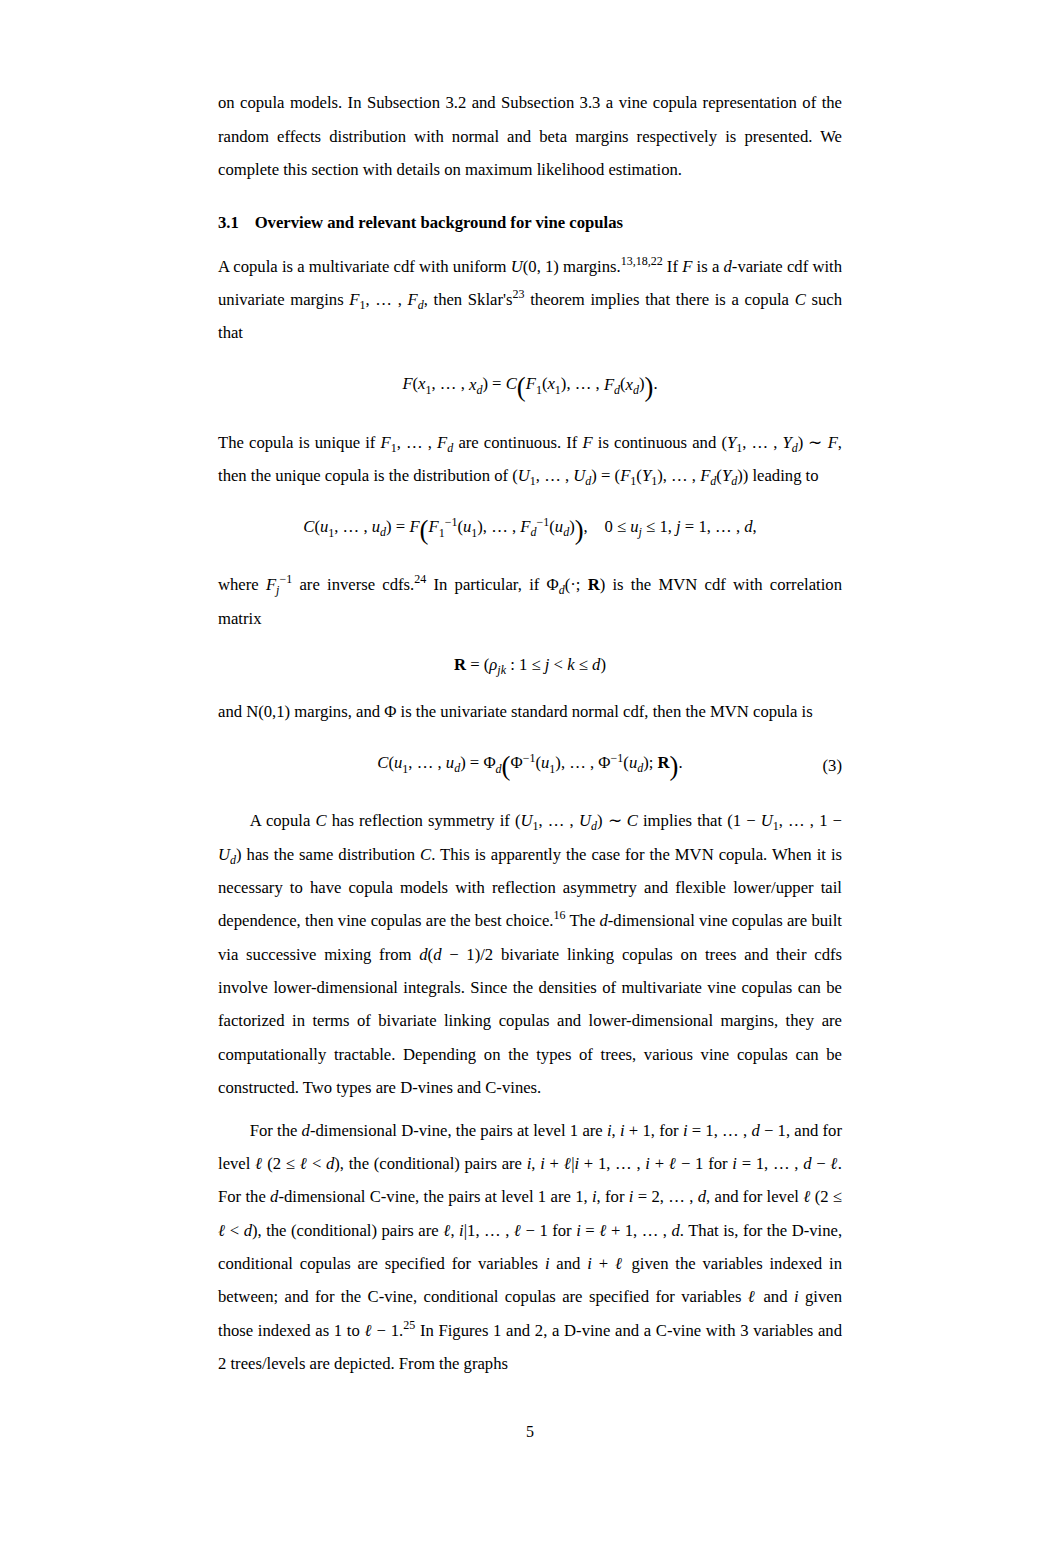on copula models. In Subsection 3.2 and Subsection 3.3 a vine copula representation of the random effects distribution with normal and beta margins respectively is presented. We complete this section with details on maximum likelihood estimation.
3.1 Overview and relevant background for vine copulas
A copula is a multivariate cdf with uniform U(0, 1) margins.13,18,22 If F is a d-variate cdf with univariate margins F1, … , Fd, then Sklar's23 theorem implies that there is a copula C such that
F(x1, … , xd) = C(F1(x1), … , Fd(xd)).
The copula is unique if F1, … , Fd are continuous. If F is continuous and (Y1, … , Yd) ∼ F, then the unique copula is the distribution of (U1, … , Ud) = (F1(Y1), … , Fd(Yd)) leading to
C(u1, … , ud) = F(F1−1(u1), … , Fd−1(ud)), 0 ≤ uj ≤ 1, j = 1, … , d,
where Fj−1 are inverse cdfs.24 In particular, if Φd(·; R) is the MVN cdf with correlation matrix
R = (ρjk : 1 ≤ j < k ≤ d)
and N(0,1) margins, and Φ is the univariate standard normal cdf, then the MVN copula is
C(u1, … , ud) = Φd(Φ−1(u1), … , Φ−1(ud); R). (3)
A copula C has reflection symmetry if (U1, … , Ud) ∼ C implies that (1 − U1, … , 1 − Ud) has the same distribution C. This is apparently the case for the MVN copula. When it is necessary to have copula models with reflection asymmetry and flexible lower/upper tail dependence, then vine copulas are the best choice.16 The d-dimensional vine copulas are built via successive mixing from d(d − 1)/2 bivariate linking copulas on trees and their cdfs involve lower-dimensional integrals. Since the densities of multivariate vine copulas can be factorized in terms of bivariate linking copulas and lower-dimensional margins, they are computationally tractable. Depending on the types of trees, various vine copulas can be constructed. Two types are D-vines and C-vines.
For the d-dimensional D-vine, the pairs at level 1 are i, i + 1, for i = 1, … , d − 1, and for level ℓ (2 ≤ ℓ < d), the (conditional) pairs are i, i + ℓ|i + 1, … , i + ℓ − 1 for i = 1, … , d − ℓ. For the d-dimensional C-vine, the pairs at level 1 are 1, i, for i = 2, … , d, and for level ℓ (2 ≤ ℓ < d), the (conditional) pairs are ℓ, i|1, … , ℓ − 1 for i = ℓ + 1, … , d. That is, for the D-vine, conditional copulas are specified for variables i and i + ℓ given the variables indexed in between; and for the C-vine, conditional copulas are specified for variables ℓ and i given those indexed as 1 to ℓ − 1.25 In Figures 1 and 2, a D-vine and a C-vine with 3 variables and 2 trees/levels are depicted. From the graphs
5